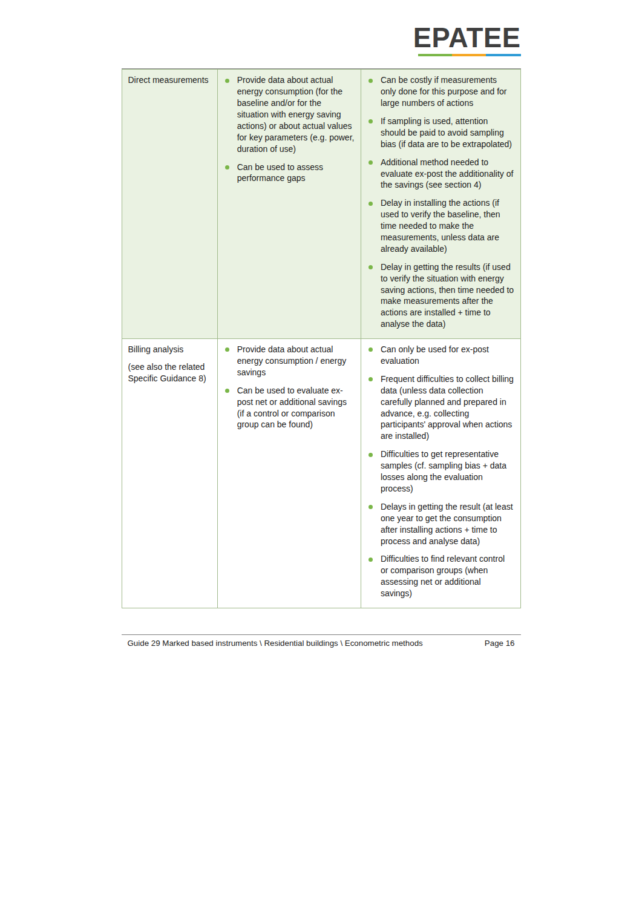EPATEE
| Direct measurements | Provide data about actual energy consumption (for the baseline and/or for the situation with energy saving actions) or about actual values for key parameters (e.g. power, duration of use) Can be used to assess performance gaps | Can be costly if measurements only done for this purpose and for large numbers of actions If sampling is used, attention should be paid to avoid sampling bias (if data are to be extrapolated) Additional method needed to evaluate ex-post the additionality of the savings (see section 4) Delay in installing the actions (if used to verify the baseline, then time needed to make the measurements, unless data are already available) Delay in getting the results (if used to verify the situation with energy saving actions, then time needed to make measurements after the actions are installed + time to analyse the data) |
| Billing analysis (see also the related Specific Guidance 8) | Provide data about actual energy consumption / energy savings Can be used to evaluate ex-post net or additional savings (if a control or comparison group can be found) | Can only be used for ex-post evaluation Frequent difficulties to collect billing data (unless data collection carefully planned and prepared in advance, e.g. collecting participants' approval when actions are installed) Difficulties to get representative samples (cf. sampling bias + data losses along the evaluation process) Delays in getting the result (at least one year to get the consumption after installing actions + time to process and analyse data) Difficulties to find relevant control or comparison groups (when assessing net or additional savings) |
Guide 29 Marked based instruments \ Residential buildings \ Econometric methods
Page 16